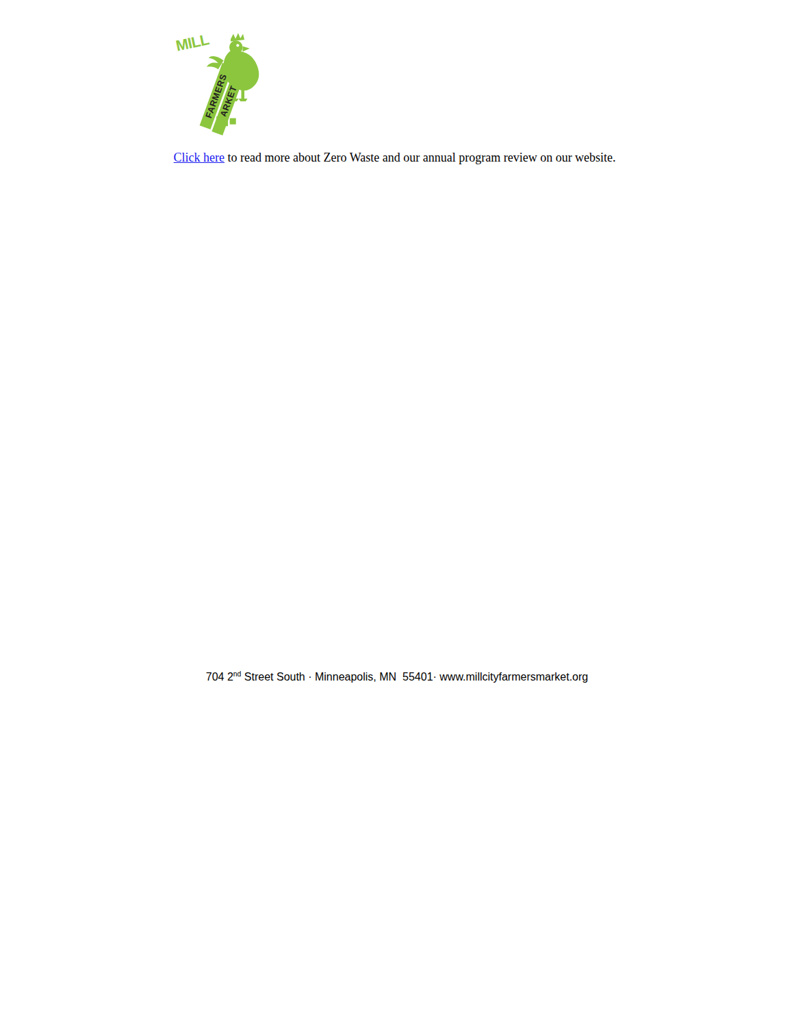MILL CITY FARMERS MARKET
Click here to read more about Zero Waste and our annual program review on our website.
704 2nd Street South · Minneapolis, MN 55401· www.millcityfarmersmarket.org